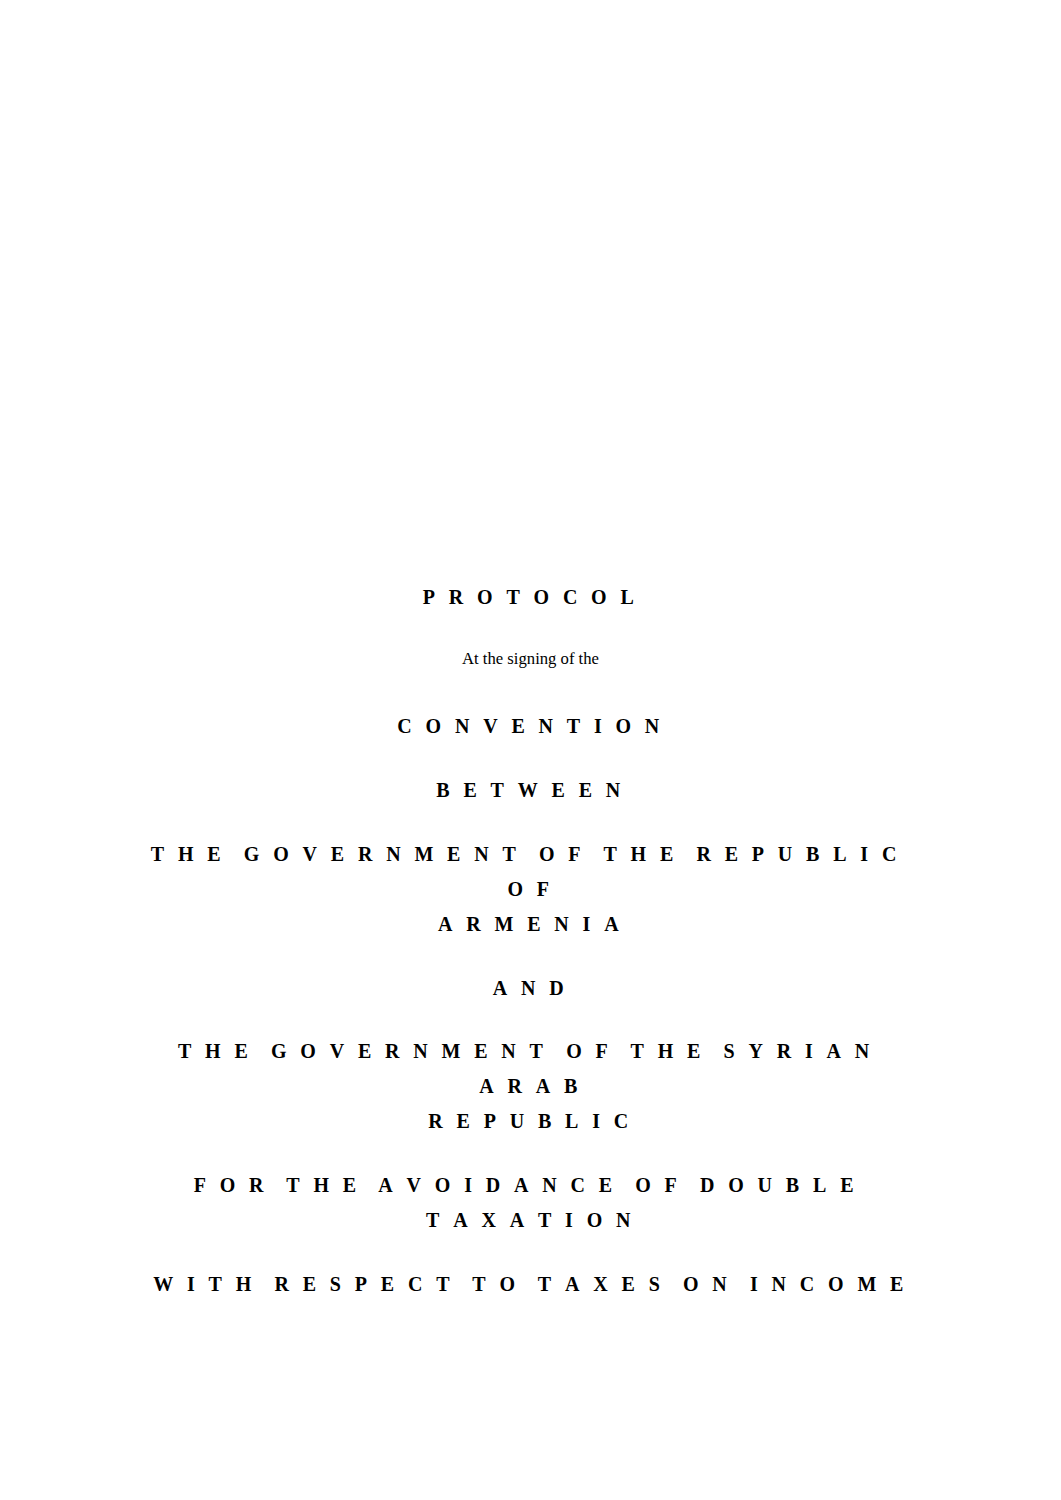P R O T O C O L
At the signing of the
C O N V E N T I O N
B E T W E E N
T H E G O V E R N M E N T O F T H E R E P U B L I C O F
A R M E N I A
A N D
T H E G O V E R N M E N T O F T H E S Y R I A N A R A B
R E P U B L I C
F O R T H E A V O I D A N C E O F D O U B L E T A X A T I O N
W I T H R E S P E C T T O T A X E S O N I N C O M E